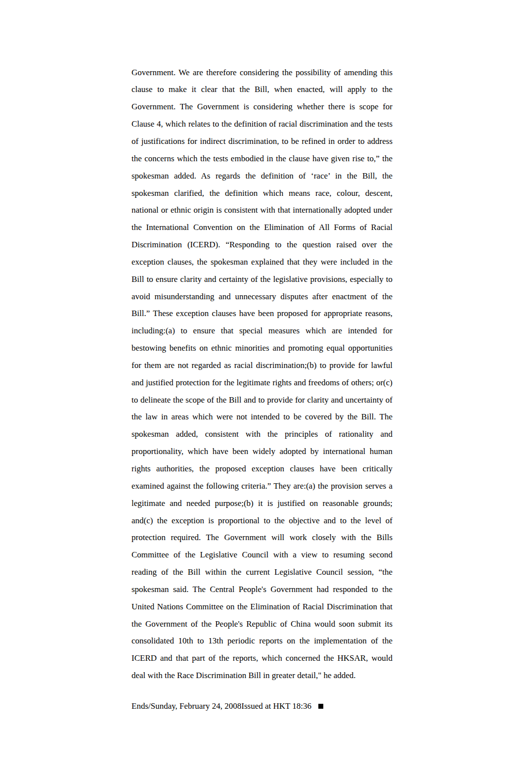Government. We are therefore considering the possibility of amending this clause to make it clear that the Bill, when enacted, will apply to the Government. The Government is considering whether there is scope for Clause 4, which relates to the definition of racial discrimination and the tests of justifications for indirect discrimination, to be refined in order to address the concerns which the tests embodied in the clause have given rise to,” the spokesman added. As regards the definition of ‘race’ in the Bill, the spokesman clarified, the definition which means race, colour, descent, national or ethnic origin is consistent with that internationally adopted under the International Convention on the Elimination of All Forms of Racial Discrimination (ICERD). “Responding to the question raised over the exception clauses, the spokesman explained that they were included in the Bill to ensure clarity and certainty of the legislative provisions, especially to avoid misunderstanding and unnecessary disputes after enactment of the Bill.” These exception clauses have been proposed for appropriate reasons, including:(a) to ensure that special measures which are intended for bestowing benefits on ethnic minorities and promoting equal opportunities for them are not regarded as racial discrimination;(b) to provide for lawful and justified protection for the legitimate rights and freedoms of others; or(c) to delineate the scope of the Bill and to provide for clarity and uncertainty of the law in areas which were not intended to be covered by the Bill. The spokesman added, consistent with the principles of rationality and proportionality, which have been widely adopted by international human rights authorities, the proposed exception clauses have been critically examined against the following criteria.” They are:(a) the provision serves a legitimate and needed purpose;(b) it is justified on reasonable grounds; and(c) the exception is proportional to the objective and to the level of protection required. The Government will work closely with the Bills Committee of the Legislative Council with a view to resuming second reading of the Bill within the current Legislative Council session, “the spokesman said. The Central People's Government had responded to the United Nations Committee on the Elimination of Racial Discrimination that the Government of the People's Republic of China would soon submit its consolidated 10th to 13th periodic reports on the implementation of the ICERD and that part of the reports, which concerned the HKSAR, would deal with the Race Discrimination Bill in greater detail," he added.
Ends/Sunday, February 24, 2008Issued at HKT 18:36